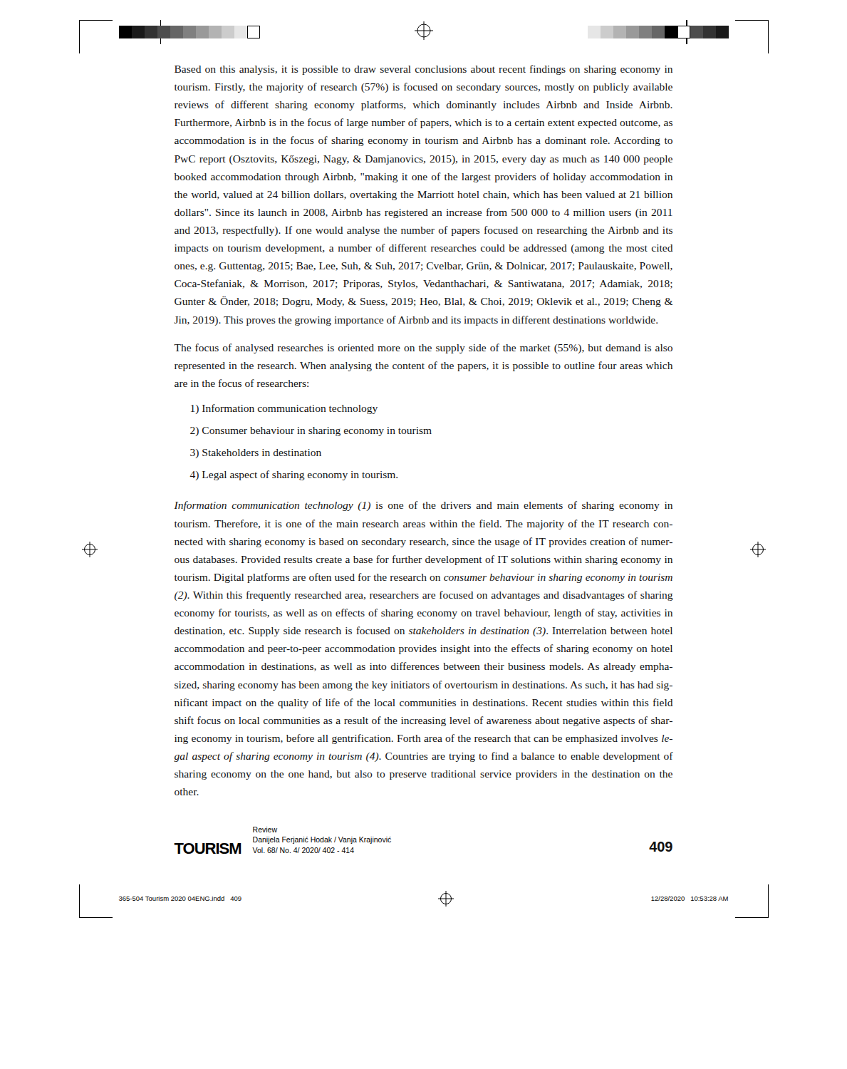Based on this analysis, it is possible to draw several conclusions about recent findings on sharing economy in tourism. Firstly, the majority of research (57%) is focused on secondary sources, mostly on publicly available reviews of different sharing economy platforms, which dominantly includes Airbnb and Inside Airbnb. Furthermore, Airbnb is in the focus of large number of papers, which is to a certain extent expected outcome, as accommodation is in the focus of sharing economy in tourism and Airbnb has a dominant role. According to PwC report (Osztovits, Kőszegi, Nagy, & Damjanovics, 2015), in 2015, every day as much as 140 000 people booked accommodation through Airbnb, "making it one of the largest providers of holiday accommodation in the world, valued at 24 billion dollars, overtaking the Marriott hotel chain, which has been valued at 21 billion dollars". Since its launch in 2008, Airbnb has registered an increase from 500 000 to 4 million users (in 2011 and 2013, respectfully). If one would analyse the number of papers focused on researching the Airbnb and its impacts on tourism development, a number of different researches could be addressed (among the most cited ones, e.g. Guttentag, 2015; Bae, Lee, Suh, & Suh, 2017; Cvelbar, Grün, & Dolnicar, 2017; Paulauskaite, Powell, Coca-Stefaniak, & Morrison, 2017; Priporas, Stylos, Vedanthachari, & Santiwatana, 2017; Adamiak, 2018; Gunter & Önder, 2018; Dogru, Mody, & Suess, 2019; Heo, Blal, & Choi, 2019; Oklevik et al., 2019; Cheng & Jin, 2019). This proves the growing importance of Airbnb and its impacts in different destinations worldwide.
The focus of analysed researches is oriented more on the supply side of the market (55%), but demand is also represented in the research. When analysing the content of the papers, it is possible to outline four areas which are in the focus of researchers:
Information communication technology
Consumer behaviour in sharing economy in tourism
Stakeholders in destination
Legal aspect of sharing economy in tourism.
Information communication technology (1) is one of the drivers and main elements of sharing economy in tourism. Therefore, it is one of the main research areas within the field. The majority of the IT research connected with sharing economy is based on secondary research, since the usage of IT provides creation of numerous databases. Provided results create a base for further development of IT solutions within sharing economy in tourism. Digital platforms are often used for the research on consumer behaviour in sharing economy in tourism (2). Within this frequently researched area, researchers are focused on advantages and disadvantages of sharing economy for tourists, as well as on effects of sharing economy on travel behaviour, length of stay, activities in destination, etc. Supply side research is focused on stakeholders in destination (3). Interrelation between hotel accommodation and peer-to-peer accommodation provides insight into the effects of sharing economy on hotel accommodation in destinations, as well as into differences between their business models. As already emphasized, sharing economy has been among the key initiators of overtourism in destinations. As such, it has had significant impact on the quality of life of the local communities in destinations. Recent studies within this field shift focus on local communities as a result of the increasing level of awareness about negative aspects of sharing economy in tourism, before all gentrification. Forth area of the research that can be emphasized involves legal aspect of sharing economy in tourism (4). Countries are trying to find a balance to enable development of sharing economy on the one hand, but also to preserve traditional service providers in the destination on the other.
TOURISM
Review
Danijela Ferjanić Hodak / Vanja Krajinović
Vol. 68/ No. 4/ 2020/ 402 - 414
409
365-504 Tourism 2020 04ENG.indd 409
12/28/2020 10:53:28 AM